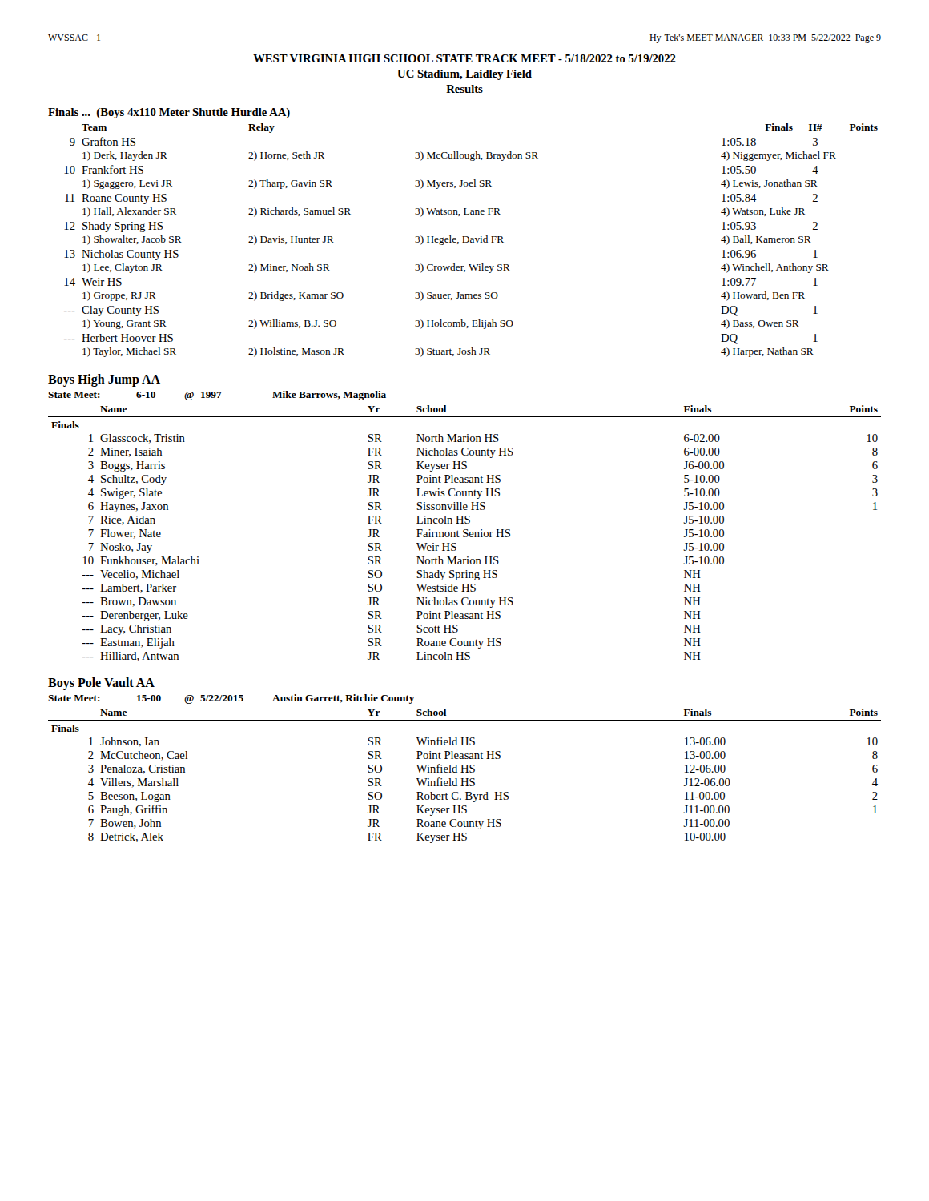WVSSAC - 1 Hy-Tek's MEET MANAGER 10:33 PM 5/22/2022 Page 9
WEST VIRGINIA HIGH SCHOOL STATE TRACK MEET - 5/18/2022 to 5/19/2022
UC Stadium, Laidley Field
Results
Finals ... (Boys 4x110 Meter Shuttle Hurdle AA)
| | Team | Relay | | Finals | H# | Points |
| --- | --- | --- | --- | --- | --- | --- |
| 9 | Grafton HS | 1:05.18 | 3 | |
| | 1) Derk, Hayden JR | 2) Horne, Seth JR | 3) McCullough, Braydon SR | 4) Niggemyer, Michael FR |
| 10 | Frankfort HS | 1:05.50 | 4 | |
| | 1) Sgaggero, Levi JR | 2) Tharp, Gavin SR | 3) Myers, Joel SR | 4) Lewis, Jonathan SR |
| 11 | Roane County HS | 1:05.84 | 2 | |
| | 1) Hall, Alexander SR | 2) Richards, Samuel SR | 3) Watson, Lane FR | 4) Watson, Luke JR |
| 12 | Shady Spring HS | 1:05.93 | 2 | |
| | 1) Showalter, Jacob SR | 2) Davis, Hunter JR | 3) Hegele, David FR | 4) Ball, Kameron SR |
| 13 | Nicholas County HS | 1:06.96 | 1 | |
| | 1) Lee, Clayton JR | 2) Miner, Noah SR | 3) Crowder, Wiley SR | 4) Winchell, Anthony SR |
| 14 | Weir HS | 1:09.77 | 1 | |
| | 1) Groppe, RJ JR | 2) Bridges, Kamar SO | 3) Sauer, James SO | 4) Howard, Ben FR |
| --- | Clay County HS | DQ | 1 | |
| | 1) Young, Grant SR | 2) Williams, B.J. SO | 3) Holcomb, Elijah SO | 4) Bass, Owen SR |
| --- | Herbert Hoover HS | DQ | 1 | |
| | 1) Taylor, Michael SR | 2) Holstine, Mason JR | 3) Stuart, Josh JR | 4) Harper, Nathan SR |
Boys High Jump AA
State Meet: 6-10@1997 Mike Barrows, Magnolia
| | Name | Yr | School | Finals | Points |
| --- | --- | --- | --- | --- | --- |
| Finals |
| 1 | Glasscock, Tristin | SR | North Marion HS | 6-02.00 | 10 |
| 2 | Miner, Isaiah | FR | Nicholas County HS | 6-00.00 | 8 |
| 3 | Boggs, Harris | SR | Keyser HS | J6-00.00 | 6 |
| 4 | Schultz, Cody | JR | Point Pleasant HS | 5-10.00 | 3 |
| 4 | Swiger, Slate | JR | Lewis County HS | 5-10.00 | 3 |
| 6 | Haynes, Jaxon | SR | Sissonville HS | J5-10.00 | 1 |
| 7 | Rice, Aidan | FR | Lincoln HS | J5-10.00 | |
| 7 | Flower, Nate | JR | Fairmont Senior HS | J5-10.00 | |
| 7 | Nosko, Jay | SR | Weir HS | J5-10.00 | |
| 10 | Funkhouser, Malachi | SR | North Marion HS | J5-10.00 | |
| --- | Vecelio, Michael | SO | Shady Spring HS | NH | |
| --- | Lambert, Parker | SO | Westside HS | NH | |
| --- | Brown, Dawson | JR | Nicholas County HS | NH | |
| --- | Derenberger, Luke | SR | Point Pleasant HS | NH | |
| --- | Lacy, Christian | SR | Scott HS | NH | |
| --- | Eastman, Elijah | SR | Roane County HS | NH | |
| --- | Hilliard, Antwan | JR | Lincoln HS | NH | |
Boys Pole Vault AA
State Meet: 15-00@5/22/2015 Austin Garrett, Ritchie County
| | Name | Yr | School | Finals | Points |
| --- | --- | --- | --- | --- | --- |
| Finals |
| 1 | Johnson, Ian | SR | Winfield HS | 13-06.00 | 10 |
| 2 | McCutcheon, Cael | SR | Point Pleasant HS | 13-00.00 | 8 |
| 3 | Penaloza, Cristian | SO | Winfield HS | 12-06.00 | 6 |
| 4 | Villers, Marshall | SR | Winfield HS | J12-06.00 | 4 |
| 5 | Beeson, Logan | SO | Robert C. Byrd HS | 11-00.00 | 2 |
| 6 | Paugh, Griffin | JR | Keyser HS | J11-00.00 | 1 |
| 7 | Bowen, John | JR | Roane County HS | J11-00.00 | |
| 8 | Detrick, Alek | FR | Keyser HS | 10-00.00 | |